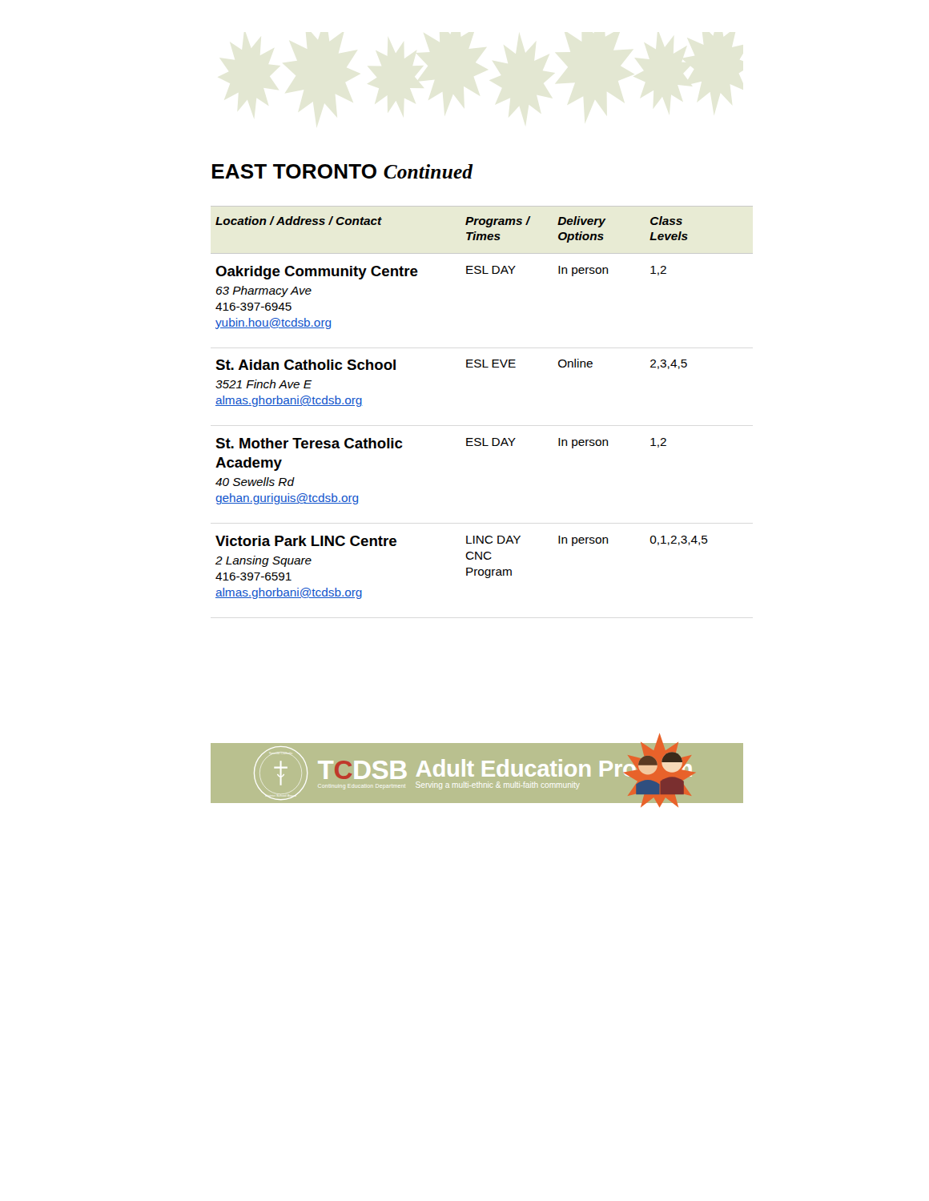EAST TORONTO Continued
| Location / Address / Contact | Programs / Times | Delivery Options | Class Levels |
| --- | --- | --- | --- |
| Oakridge Community Centre 63 Pharmacy Ave 416-397-6945 yubin.hou@tcdsb.org | ESL DAY | In person | 1,2 |
| St. Aidan Catholic School 3521 Finch Ave E almas.ghorbani@tcdsb.org | ESL EVE | Online | 2,3,4,5 |
| St. Mother Teresa Catholic Academy 40 Sewells Rd gehan.guriguis@tcdsb.org | ESL DAY | In person | 1,2 |
| Victoria Park LINC Centre 2 Lansing Square 416-397-6591 almas.ghorbani@tcdsb.org | LINC DAY CNC Program | In person | 0,1,2,3,4,5 |
Toronto Catholic District School Board
TCDSB
Continuing Education Department
Adult Education Program
Serving a multi-ethnic & multi-faith community